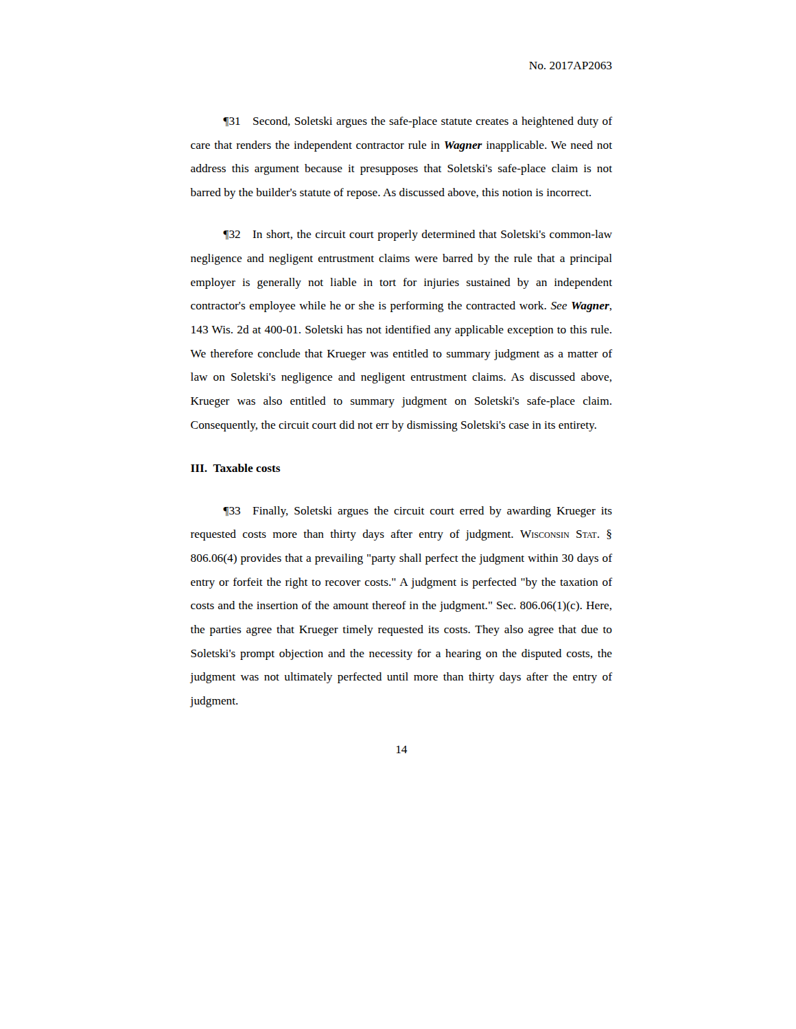No. 2017AP2063
¶31 Second, Soletski argues the safe-place statute creates a heightened duty of care that renders the independent contractor rule in Wagner inapplicable. We need not address this argument because it presupposes that Soletski's safe-place claim is not barred by the builder's statute of repose. As discussed above, this notion is incorrect.
¶32 In short, the circuit court properly determined that Soletski's common-law negligence and negligent entrustment claims were barred by the rule that a principal employer is generally not liable in tort for injuries sustained by an independent contractor's employee while he or she is performing the contracted work. See Wagner, 143 Wis. 2d at 400-01. Soletski has not identified any applicable exception to this rule. We therefore conclude that Krueger was entitled to summary judgment as a matter of law on Soletski's negligence and negligent entrustment claims. As discussed above, Krueger was also entitled to summary judgment on Soletski's safe-place claim. Consequently, the circuit court did not err by dismissing Soletski's case in its entirety.
III. Taxable costs
¶33 Finally, Soletski argues the circuit court erred by awarding Krueger its requested costs more than thirty days after entry of judgment. Wisconsin Stat. § 806.06(4) provides that a prevailing "party shall perfect the judgment within 30 days of entry or forfeit the right to recover costs." A judgment is perfected "by the taxation of costs and the insertion of the amount thereof in the judgment." Sec. 806.06(1)(c). Here, the parties agree that Krueger timely requested its costs. They also agree that due to Soletski's prompt objection and the necessity for a hearing on the disputed costs, the judgment was not ultimately perfected until more than thirty days after the entry of judgment.
14